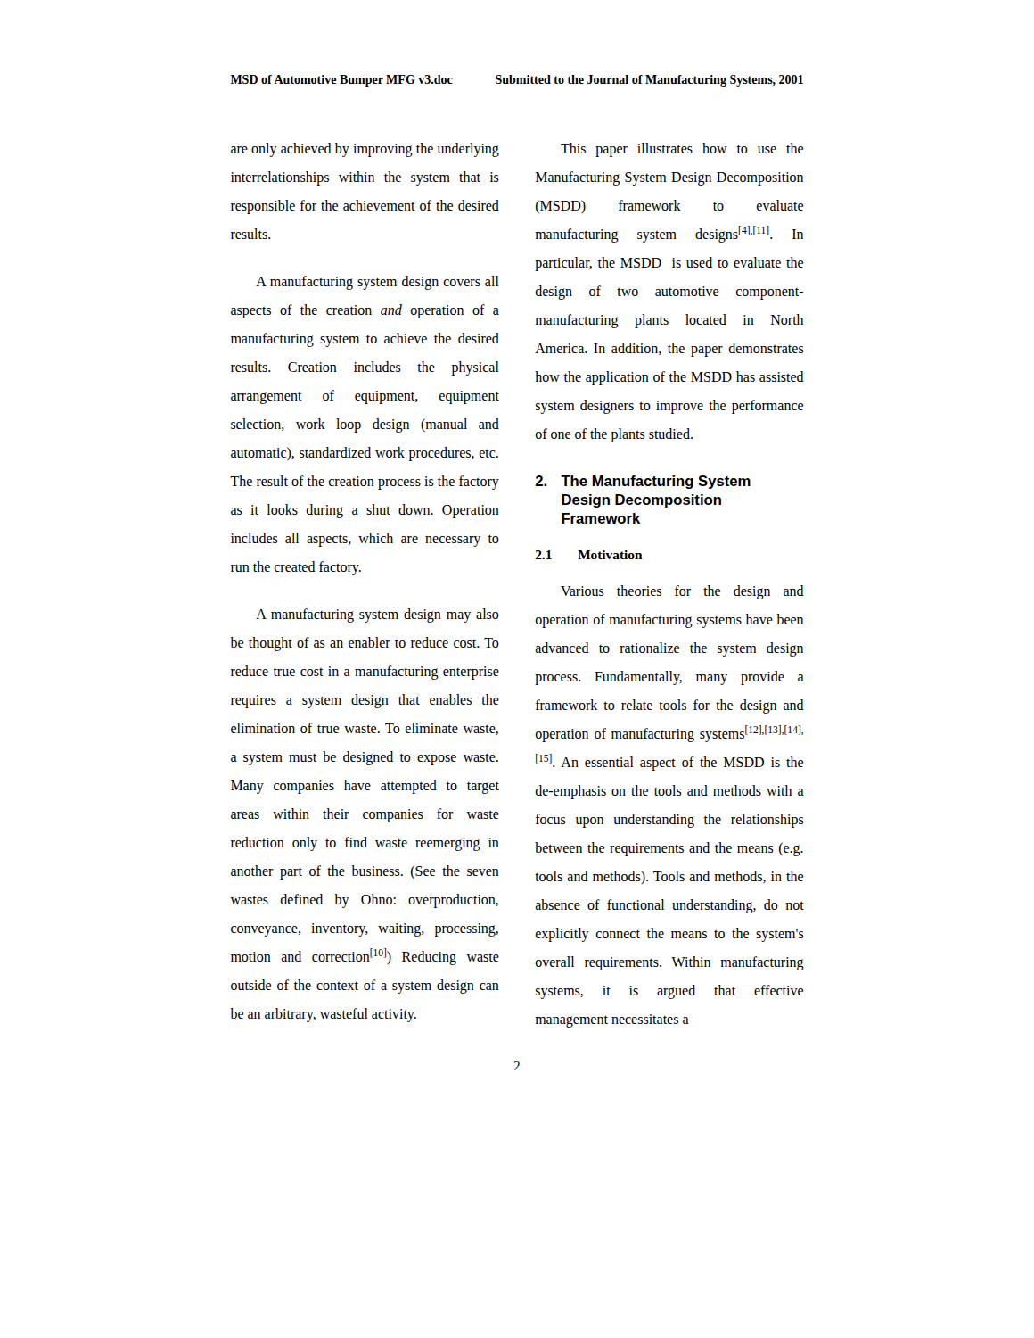MSD of Automotive Bumper MFG v3.doc
Submitted to the Journal of Manufacturing Systems, 2001
are only achieved by improving the underlying interrelationships within the system that is responsible for the achievement of the desired results.
A manufacturing system design covers all aspects of the creation and operation of a manufacturing system to achieve the desired results. Creation includes the physical arrangement of equipment, equipment selection, work loop design (manual and automatic), standardized work procedures, etc. The result of the creation process is the factory as it looks during a shut down. Operation includes all aspects, which are necessary to run the created factory.
A manufacturing system design may also be thought of as an enabler to reduce cost. To reduce true cost in a manufacturing enterprise requires a system design that enables the elimination of true waste. To eliminate waste, a system must be designed to expose waste. Many companies have attempted to target areas within their companies for waste reduction only to find waste reemerging in another part of the business. (See the seven wastes defined by Ohno: overproduction, conveyance, inventory, waiting, processing, motion and correction[10]) Reducing waste outside of the context of a system design can be an arbitrary, wasteful activity.
This paper illustrates how to use the Manufacturing System Design Decomposition (MSDD) framework to evaluate manufacturing system designs[4],[11]. In particular, the MSDD is used to evaluate the design of two automotive component-manufacturing plants located in North America. In addition, the paper demonstrates how the application of the MSDD has assisted system designers to improve the performance of one of the plants studied.
2. The Manufacturing System Design Decomposition Framework
2.1 Motivation
Various theories for the design and operation of manufacturing systems have been advanced to rationalize the system design process. Fundamentally, many provide a framework to relate tools for the design and operation of manufacturing systems[12],[13],[14],[15]. An essential aspect of the MSDD is the de-emphasis on the tools and methods with a focus upon understanding the relationships between the requirements and the means (e.g. tools and methods). Tools and methods, in the absence of functional understanding, do not explicitly connect the means to the system's overall requirements. Within manufacturing systems, it is argued that effective management necessitates a
2